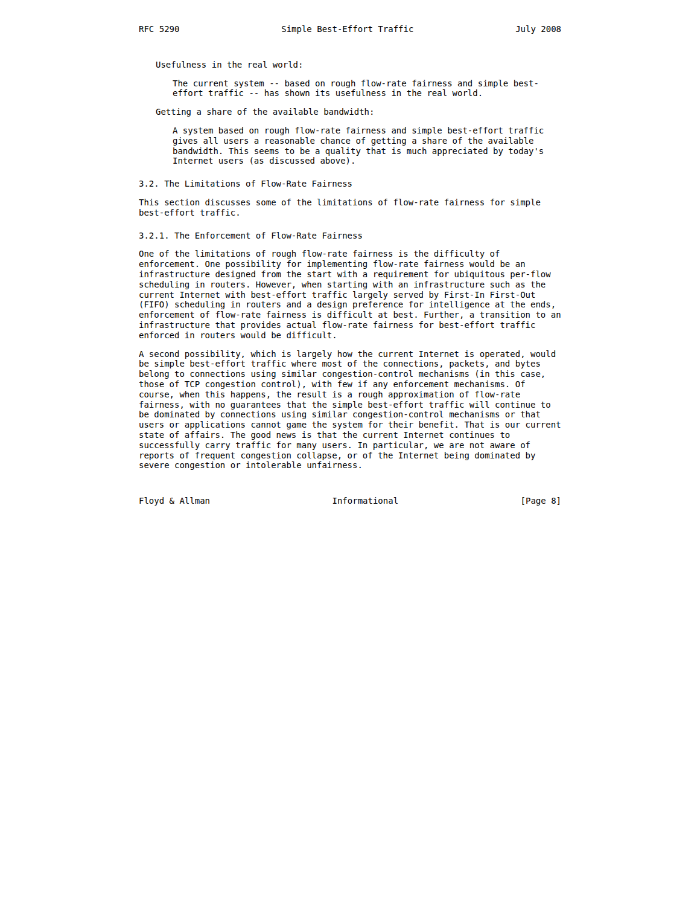RFC 5290 Simple Best-Effort Traffic July 2008
Usefulness in the real world:
The current system -- based on rough flow-rate fairness and simple best-effort traffic -- has shown its usefulness in the real world.
Getting a share of the available bandwidth:
A system based on rough flow-rate fairness and simple best-effort traffic gives all users a reasonable chance of getting a share of the available bandwidth. This seems to be a quality that is much appreciated by today's Internet users (as discussed above).
3.2. The Limitations of Flow-Rate Fairness
This section discusses some of the limitations of flow-rate fairness for simple best-effort traffic.
3.2.1. The Enforcement of Flow-Rate Fairness
One of the limitations of rough flow-rate fairness is the difficulty of enforcement. One possibility for implementing flow-rate fairness would be an infrastructure designed from the start with a requirement for ubiquitous per-flow scheduling in routers. However, when starting with an infrastructure such as the current Internet with best-effort traffic largely served by First-In First-Out (FIFO) scheduling in routers and a design preference for intelligence at the ends, enforcement of flow-rate fairness is difficult at best. Further, a transition to an infrastructure that provides actual flow-rate fairness for best-effort traffic enforced in routers would be difficult.
A second possibility, which is largely how the current Internet is operated, would be simple best-effort traffic where most of the connections, packets, and bytes belong to connections using similar congestion-control mechanisms (in this case, those of TCP congestion control), with few if any enforcement mechanisms. Of course, when this happens, the result is a rough approximation of flow-rate fairness, with no guarantees that the simple best-effort traffic will continue to be dominated by connections using similar congestion-control mechanisms or that users or applications cannot game the system for their benefit. That is our current state of affairs. The good news is that the current Internet continues to successfully carry traffic for many users. In particular, we are not aware of reports of frequent congestion collapse, or of the Internet being dominated by severe congestion or intolerable unfairness.
Floyd & Allman Informational [Page 8]